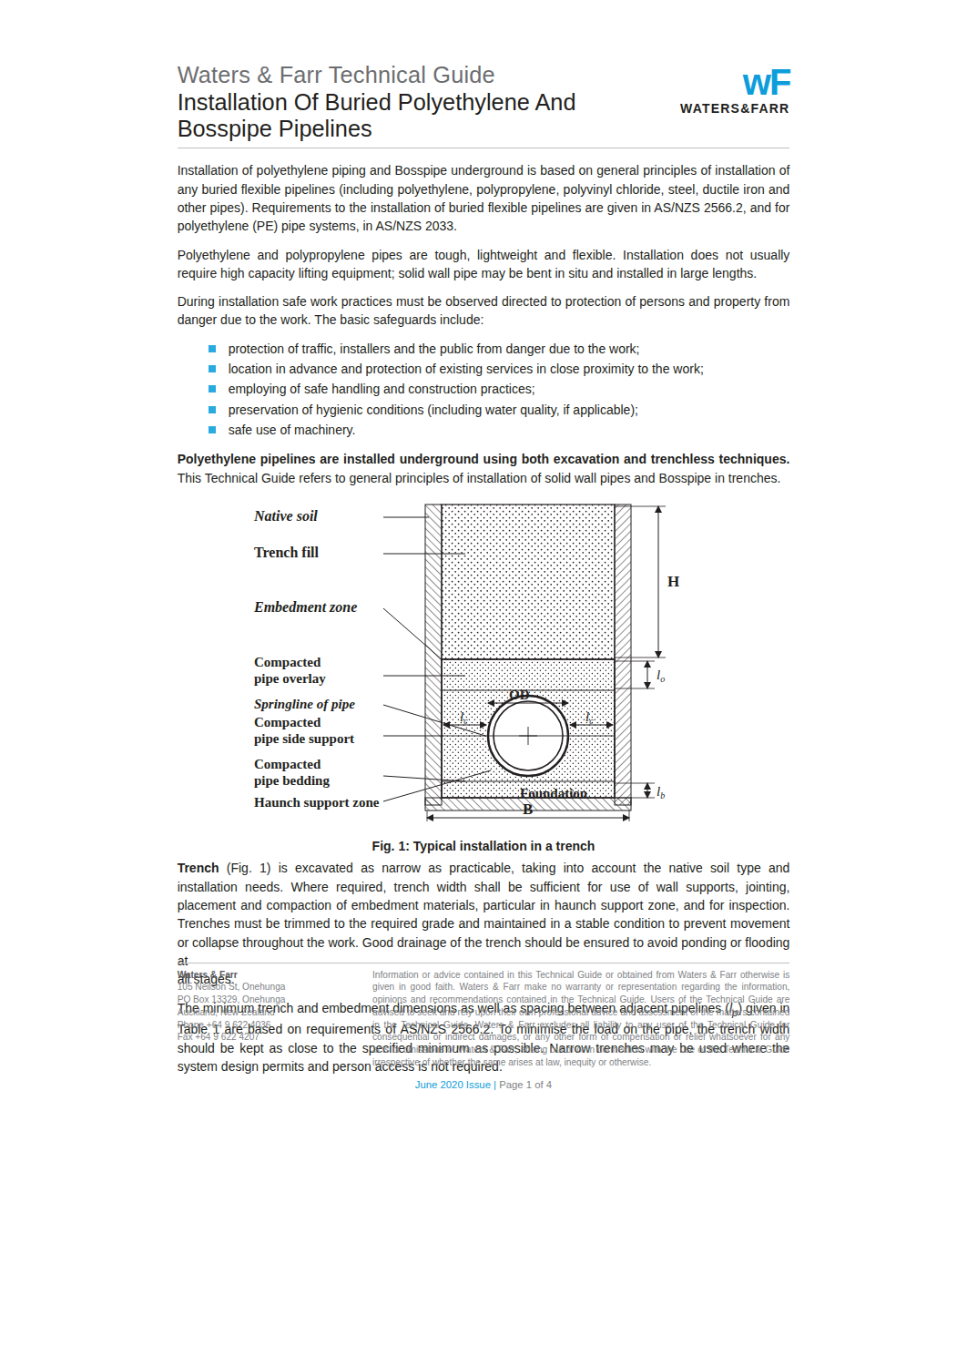Waters & Farr Technical Guide
Installation Of Buried Polyethylene And
Bosspipe Pipelines
wF WATERS&FARR
Installation of polyethylene piping and Bosspipe underground is based on general principles of installation of any buried flexible pipelines (including polyethylene, polypropylene, polyvinyl chloride, steel, ductile iron and other pipes). Requirements to the installation of buried flexible pipelines are given in AS/NZS 2566.2, and for polyethylene (PE) pipe systems, in AS/NZS 2033.
Polyethylene and polypropylene pipes are tough, lightweight and flexible. Installation does not usually require high capacity lifting equipment; solid wall pipe may be bent in situ and installed in large lengths.
During installation safe work practices must be observed directed to protection of persons and property from danger due to the work. The basic safeguards include:
protection of traffic, installers and the public from danger due to the work;
location in advance and protection of existing services in close proximity to the work;
employing of safe handling and construction practices;
preservation of hygienic conditions (including water quality, if applicable);
safe use of machinery.
Polyethylene pipelines are installed underground using both excavation and trenchless techniques. This Technical Guide refers to general principles of installation of solid wall pipes and Bosspipe in trenches.
H lo lb OD lc lc B Native soil Trench fill Embedment zone Compacted pipe overlay Springline of pipe Compacted pipe side support Compacted pipe bedding Haunch support zone Foundation
Fig. 1: Typical installation in a trench
Trench (Fig. 1) is excavated as narrow as practicable, taking into account the native soil type and installation needs. Where required, trench width shall be sufficient for use of wall supports, jointing, placement and compaction of embedment materials, particular in haunch support zone, and for inspection. Trenches must be trimmed to the required grade and maintained in a stable condition to prevent movement or collapse throughout the work. Good drainage of the trench should be ensured to avoid ponding or flooding at
all stages.
The minimum trench and embedment dimensions as well as spacing between adjacent pipelines (lp) given in Table 1 are based on requirements of AS/NZS 2566.2. To minimise the load on the pipe, the trench width should be kept as close to the specified minimum as possible. Narrow trenches may be used where the system design permits and person access is not required.
Waters & Farr
105 Neilson St, Onehunga
PO Box 13329, Onehunga
Auckland, New Zealand
Phone +64 9 622 4036
Fax +64 9 622 4207
Information or advice contained in this Technical Guide or obtained from Waters & Farr otherwise is given in good faith. Waters & Farr make no warranty or representation regarding the information, opinions and recommendations contained in the Technical Guide. Users of the Technical Guide are advised to seek and rely upon their own professional advice and assessment of the matters contained in the Technical Guide. Waters & Farr excludes all liability to any user of the Technical Guide for consequential or indirect damages, or any other form of compensation or relief whatsoever for any acts or omissions of Waters & Farr, arising out of or in connection with the use of the Technical Guide irrespective of whether the same arises at law, inequity or otherwise.
June 2020 Issue | Page 1 of 4